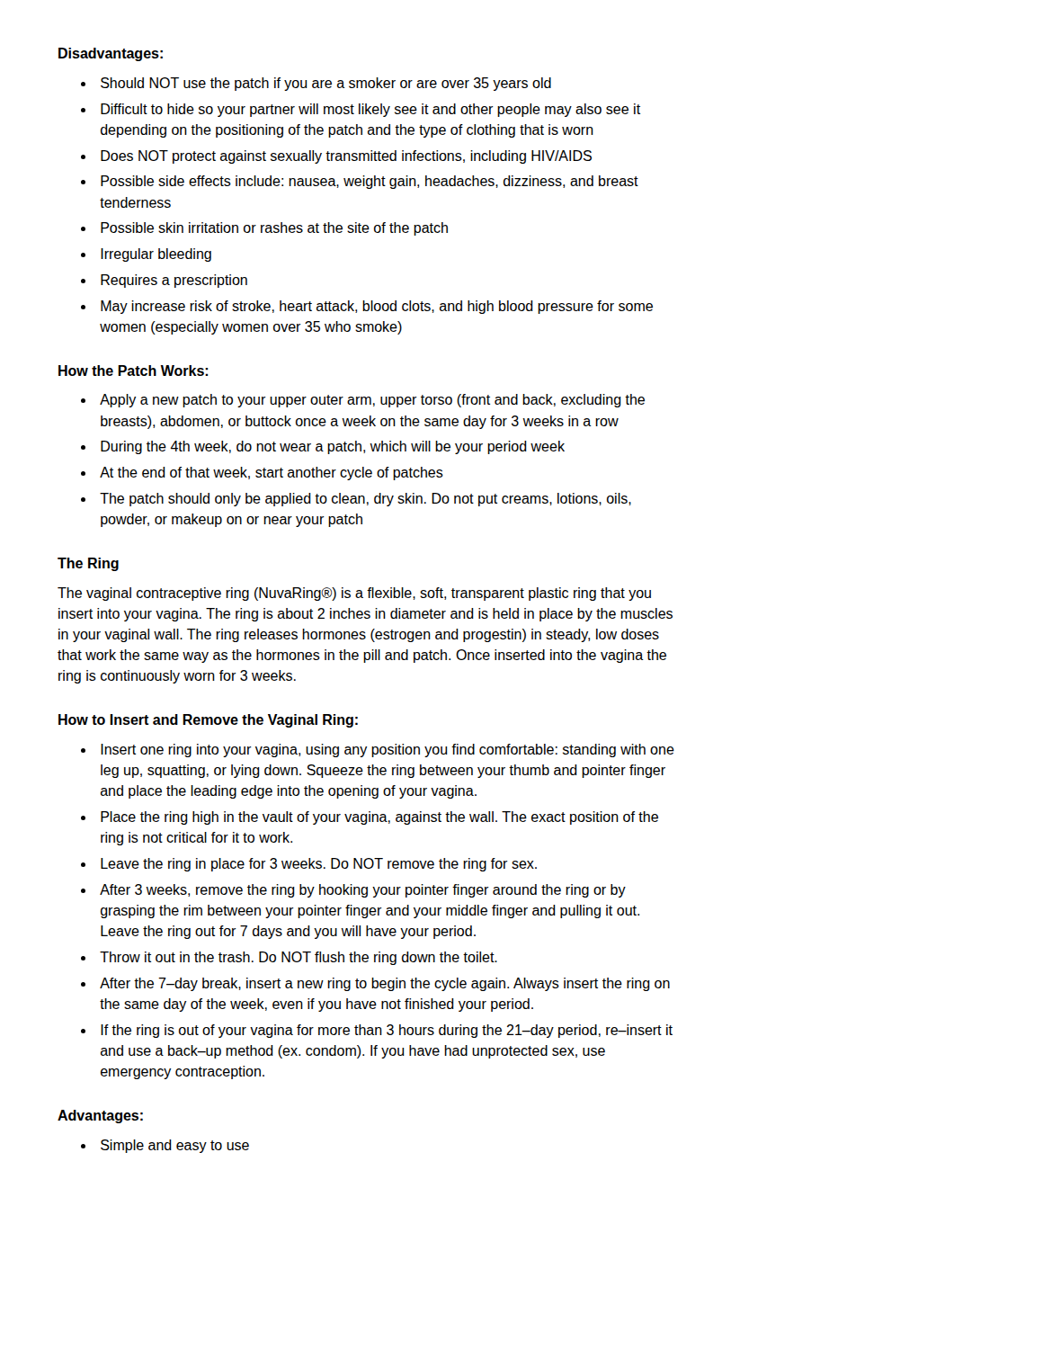Disadvantages:
Should NOT use the patch if you are a smoker or are over 35 years old
Difficult to hide so your partner will most likely see it and other people may also see it depending on the positioning of the patch and the type of clothing that is worn
Does NOT protect against sexually transmitted infections, including HIV/AIDS
Possible side effects include: nausea, weight gain, headaches, dizziness, and breast tenderness
Possible skin irritation or rashes at the site of the patch
Irregular bleeding
Requires a prescription
May increase risk of stroke, heart attack, blood clots, and high blood pressure for some women (especially women over 35 who smoke)
How the Patch Works:
Apply a new patch to your upper outer arm, upper torso (front and back, excluding the breasts), abdomen, or buttock once a week on the same day for 3 weeks in a row
During the 4th week, do not wear a patch, which will be your period week
At the end of that week, start another cycle of patches
The patch should only be applied to clean, dry skin. Do not put creams, lotions, oils, powder, or makeup on or near your patch
The Ring
The vaginal contraceptive ring (NuvaRing®) is a flexible, soft, transparent plastic ring that you insert into your vagina. The ring is about 2 inches in diameter and is held in place by the muscles in your vaginal wall. The ring releases hormones (estrogen and progestin) in steady, low doses that work the same way as the hormones in the pill and patch. Once inserted into the vagina the ring is continuously worn for 3 weeks.
How to Insert and Remove the Vaginal Ring:
Insert one ring into your vagina, using any position you find comfortable: standing with one leg up, squatting, or lying down. Squeeze the ring between your thumb and pointer finger and place the leading edge into the opening of your vagina.
Place the ring high in the vault of your vagina, against the wall. The exact position of the ring is not critical for it to work.
Leave the ring in place for 3 weeks. Do NOT remove the ring for sex.
After 3 weeks, remove the ring by hooking your pointer finger around the ring or by grasping the rim between your pointer finger and your middle finger and pulling it out. Leave the ring out for 7 days and you will have your period.
Throw it out in the trash. Do NOT flush the ring down the toilet.
After the 7–day break, insert a new ring to begin the cycle again. Always insert the ring on the same day of the week, even if you have not finished your period.
If the ring is out of your vagina for more than 3 hours during the 21–day period, re–insert it and use a back–up method (ex. condom). If you have had unprotected sex, use emergency contraception.
Advantages:
Simple and easy to use